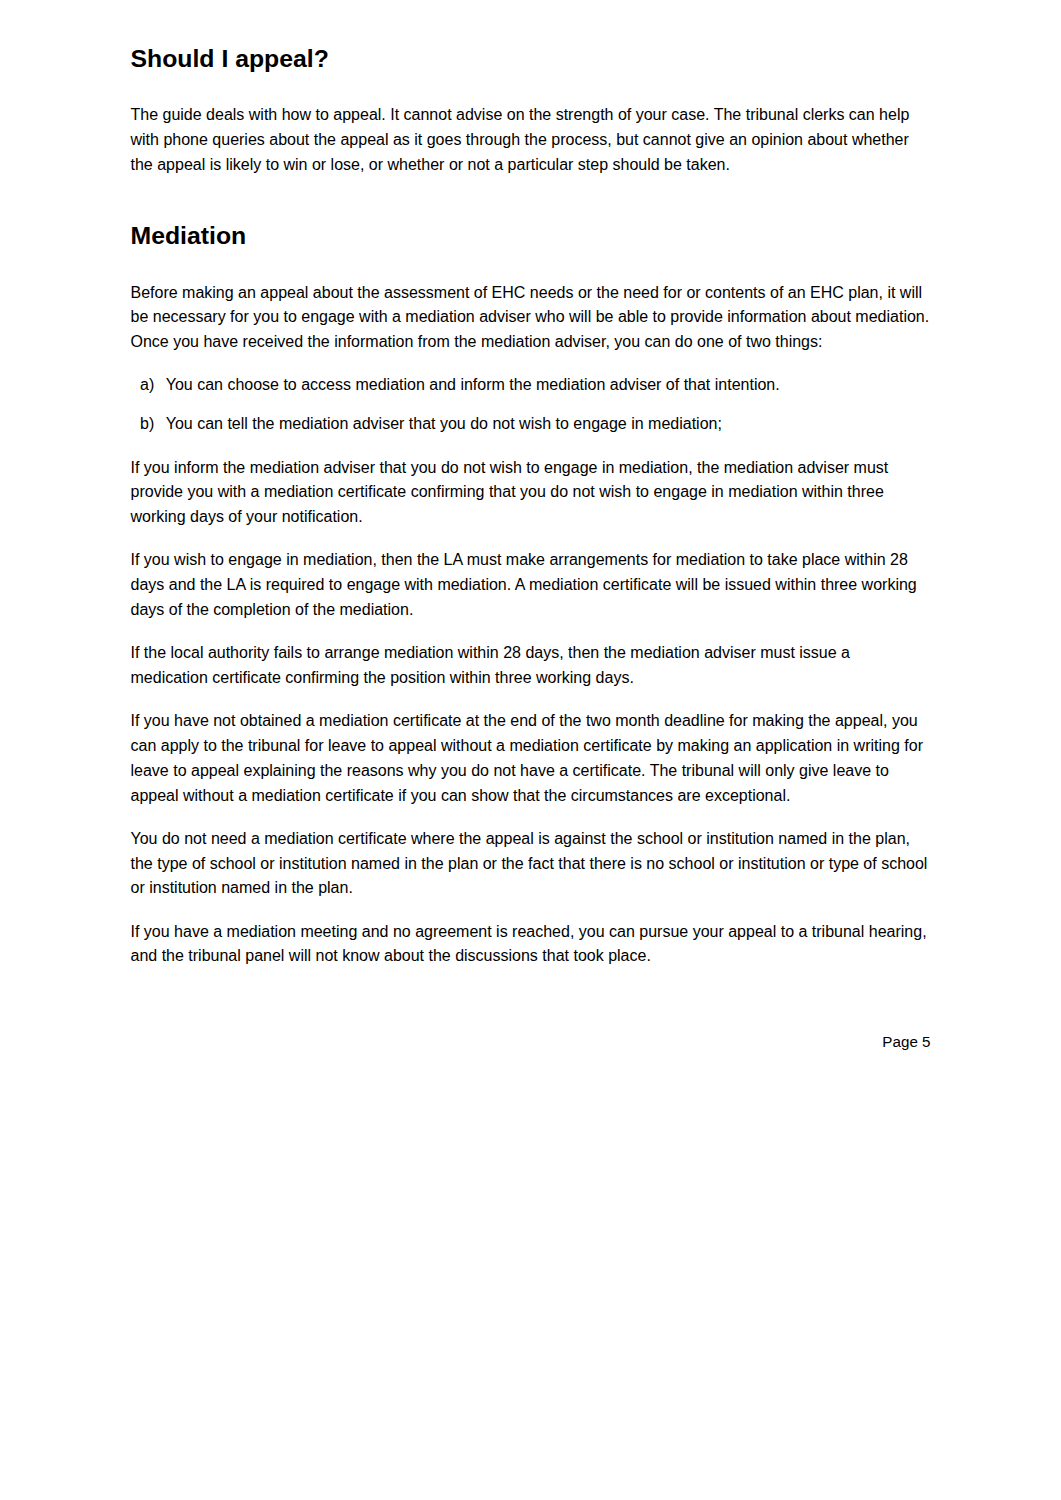Should I appeal?
The guide deals with how to appeal. It cannot advise on the strength of your case. The tribunal clerks can help with phone queries about the appeal as it goes through the process, but cannot give an opinion about whether the appeal is likely to win or lose, or whether or not a particular step should be taken.
Mediation
Before making an appeal about the assessment of EHC needs or the need for or contents of an EHC plan, it will be necessary for you to engage with a mediation adviser who will be able to provide information about mediation. Once you have received the information from the mediation adviser, you can do one of two things:
a) You can choose to access mediation and inform the mediation adviser of that intention.
b) You can tell the mediation adviser that you do not wish to engage in mediation;
If you inform the mediation adviser that you do not wish to engage in mediation, the mediation adviser must provide you with a mediation certificate confirming that you do not wish to engage in mediation within three working days of your notification.
If you wish to engage in mediation, then the LA must make arrangements for mediation to take place within 28 days and the LA is required to engage with mediation. A mediation certificate will be issued within three working days of the completion of the mediation.
If the local authority fails to arrange mediation within 28 days, then the mediation adviser must issue a medication certificate confirming the position within three working days.
If you have not obtained a mediation certificate at the end of the two month deadline for making the appeal, you can apply to the tribunal for leave to appeal without a mediation certificate by making an application in writing for leave to appeal explaining the reasons why you do not have a certificate. The tribunal will only give leave to appeal without a mediation certificate if you can show that the circumstances are exceptional.
You do not need a mediation certificate where the appeal is against the school or institution named in the plan, the type of school or institution named in the plan or the fact that there is no school or institution or type of school or institution named in the plan.
If you have a mediation meeting and no agreement is reached, you can pursue your appeal to a tribunal hearing, and the tribunal panel will not know about the discussions that took place.
Page 5